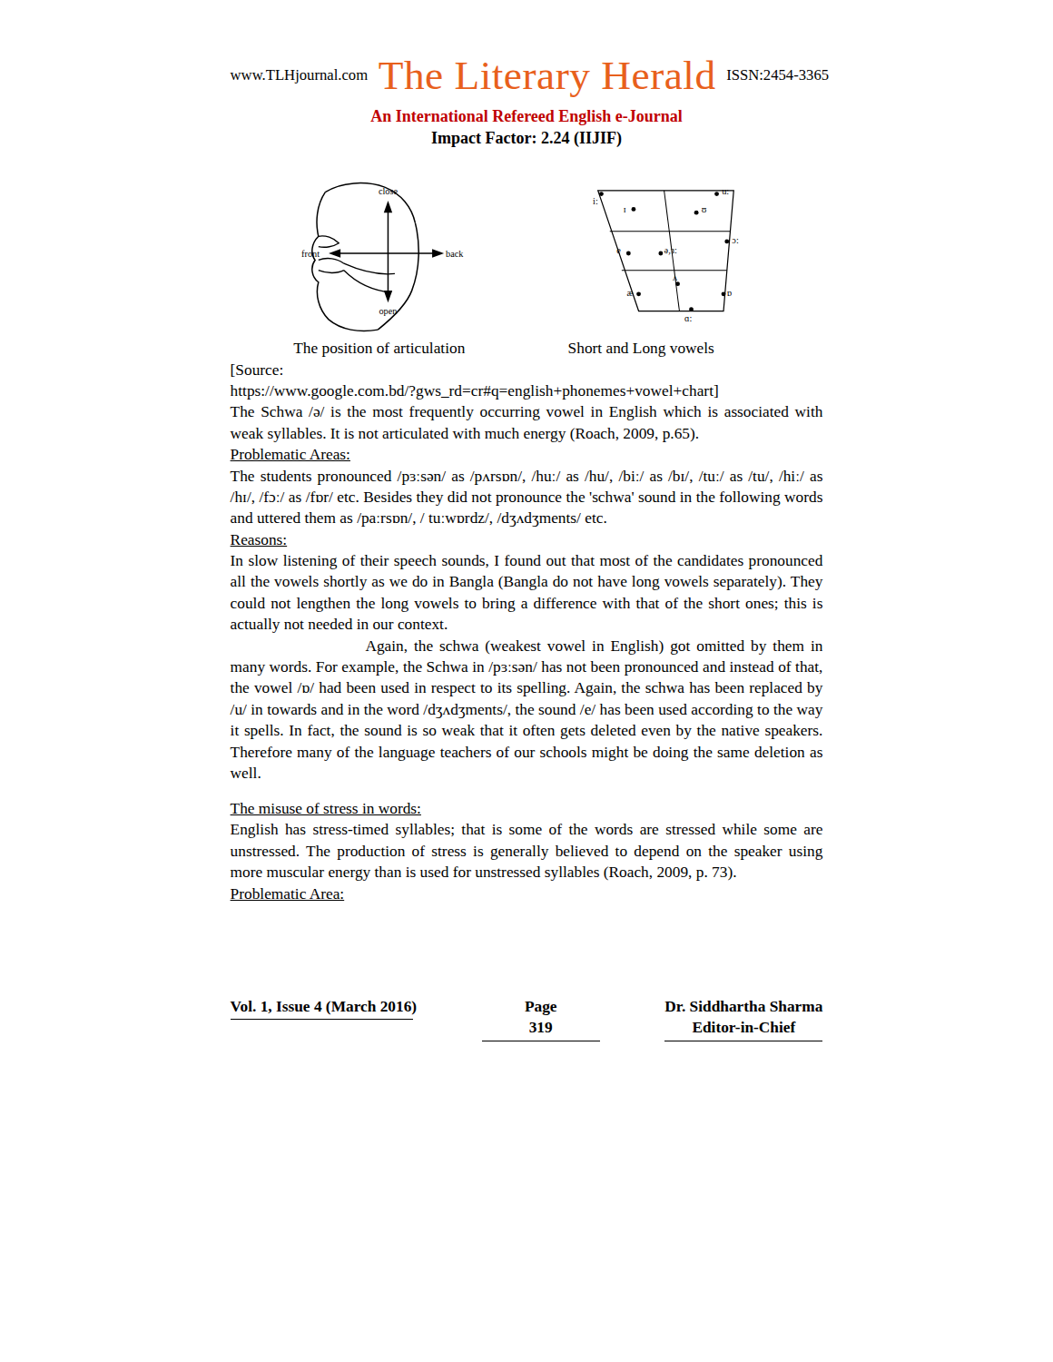www.TLHjournal.com
The Literary Herald
ISSN:2454-3365
An International Refereed English e-Journal
Impact Factor: 2.24 (IIJIF)
close open front back
i: ɪ u: ʊ ɔ: e ə,ɜ: æ ʌ ɒ ɑ:
The position of articulation
Short and Long vowels
[Source:
https://www.google.com.bd/?gws_rd=cr#q=english+phonemes+vowel+chart]
The Schwa /ə/ is the most frequently occurring vowel in English which is associated with weak syllables. It is not articulated with much energy (Roach, 2009, p.65).
Problematic Areas:
The students pronounced /pɜːsən/ as /pʌrsɒn/, /huː/ as /hu/, /biː/ as /bɪ/, /tuː/ as /tu/, /hiː/ as /hɪ/, /fɔː/ as /fɒr/ etc. Besides they did not pronounce the 'schwa' sound in the following words and uttered them as /paːrsɒn/, / tuːwɒrdz/, /dʒʌdʒments/ etc.
Reasons:
In slow listening of their speech sounds, I found out that most of the candidates pronounced all the vowels shortly as we do in Bangla (Bangla do not have long vowels separately). They could not lengthen the long vowels to bring a difference with that of the short ones; this is actually not needed in our context.
Again, the schwa (weakest vowel in English) got omitted by them in many words. For example, the Schwa in /pɜːsən/ has not been pronounced and instead of that, the vowel /ɒ/ had been used in respect to its spelling. Again, the schwa has been replaced by /u/ in towards and in the word /dʒʌdʒments/, the sound /e/ has been used according to the way it spells. In fact, the sound is so weak that it often gets deleted even by the native speakers. Therefore many of the language teachers of our schools might be doing the same deletion as well.
The misuse of stress in words:
English has stress-timed syllables; that is some of the words are stressed while some are unstressed. The production of stress is generally believed to depend on the speaker using more muscular energy than is used for unstressed syllables (Roach, 2009, p. 73).
Problematic Area:
Vol. 1, Issue 4 (March 2016)
Page
319
Dr. Siddhartha Sharma
Editor-in-Chief